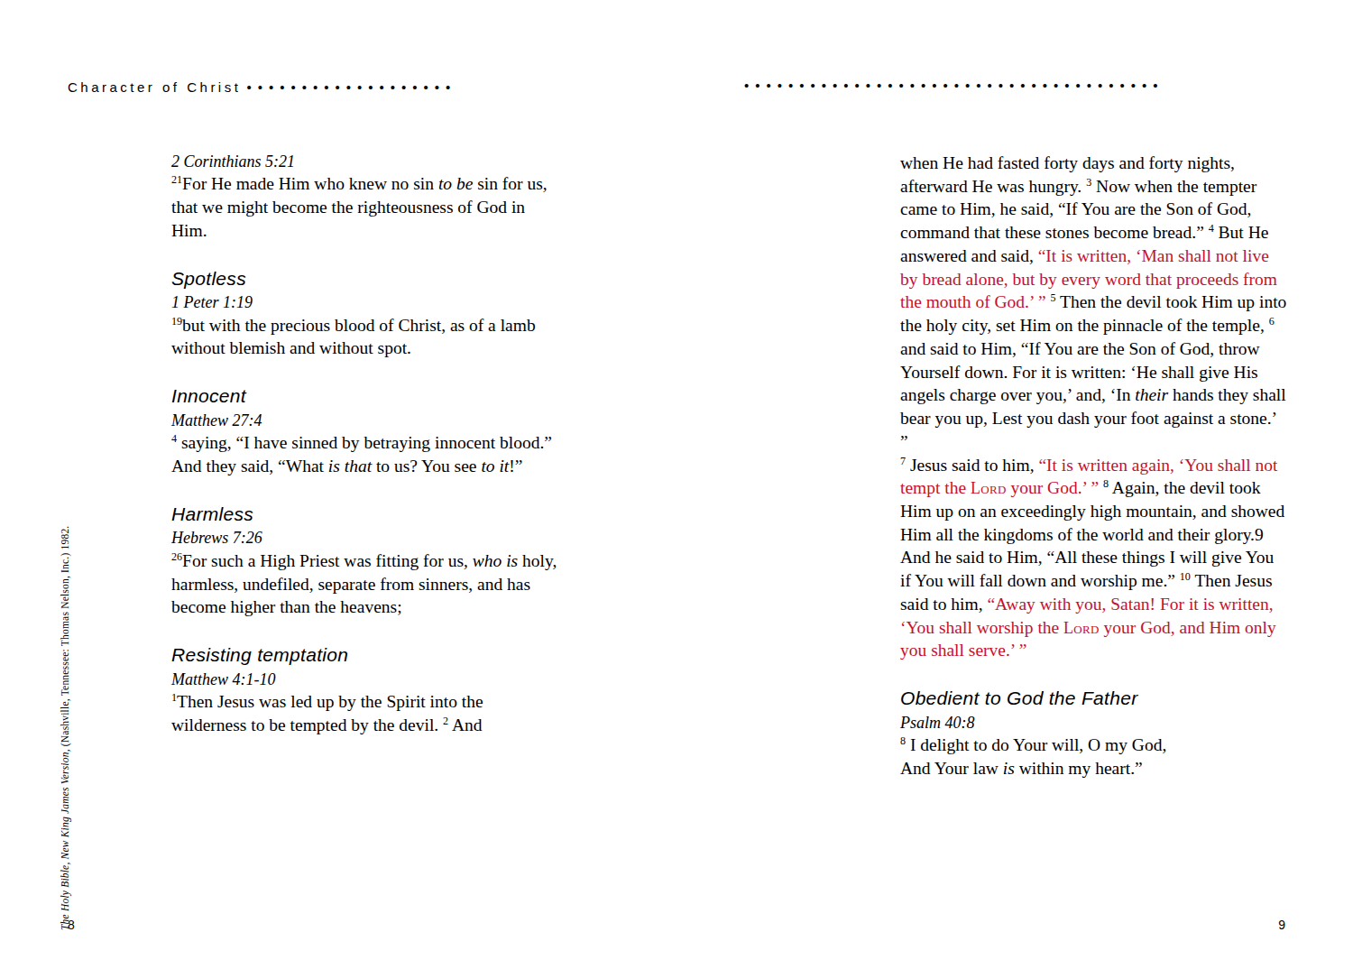Character of Christ •••••••••••••••••••
2 Corinthians 5:21
21For He made Him who knew no sin to be sin for us, that we might become the righteousness of God in Him.
Spotless
1 Peter 1:19
19but with the precious blood of Christ, as of a lamb without blemish and without spot.
Innocent
Matthew 27:4
4 saying, “I have sinned by betraying innocent blood.” And they said, “What is that to us? You see to it!”
Harmless
Hebrews 7:26
26For such a High Priest was fitting for us, who is holy, harmless, undefiled, separate from sinners, and has become higher than the heavens;
Resisting temptation
Matthew 4:1-10
1Then Jesus was led up by the Spirit into the wilderness to be tempted by the devil. 2 And
The Holy Bible, New King James Version, (Nashville, Tennessee: Thomas Nelson, Inc.) 1982.
8
••••••••••••••••••••••••••••••••••••••
when He had fasted forty days and forty nights, afterward He was hungry. 3 Now when the tempter came to Him, he said, “If You are the Son of God, command that these stones become bread.” 4 But He answered and said, “It is written, ‘Man shall not live by bread alone, but by every word that proceeds from the mouth of God.’ ” 5 Then the devil took Him up into the holy city, set Him on the pinnacle of the temple, 6 and said to Him, “If You are the Son of God, throw Yourself down. For it is written: ‘He shall give His angels charge over you,’ and, ‘In their hands they shall bear you up, Lest you dash your foot against a stone.’ ”
7 Jesus said to him, “It is written again, ‘You shall not tempt the Lord your God.’ ” 8 Again, the devil took Him up on an exceedingly high mountain, and showed Him all the kingdoms of the world and their glory.9 And he said to Him, “All these things I will give You if You will fall down and worship me.” 10 Then Jesus said to him, “Away with you, Satan! For it is written, ‘You shall worship the Lord your God, and Him only you shall serve.’ ”
Obedient to God the Father
Psalm 40:8
8 I delight to do Your will, O my God,
And Your law is within my heart.”
9